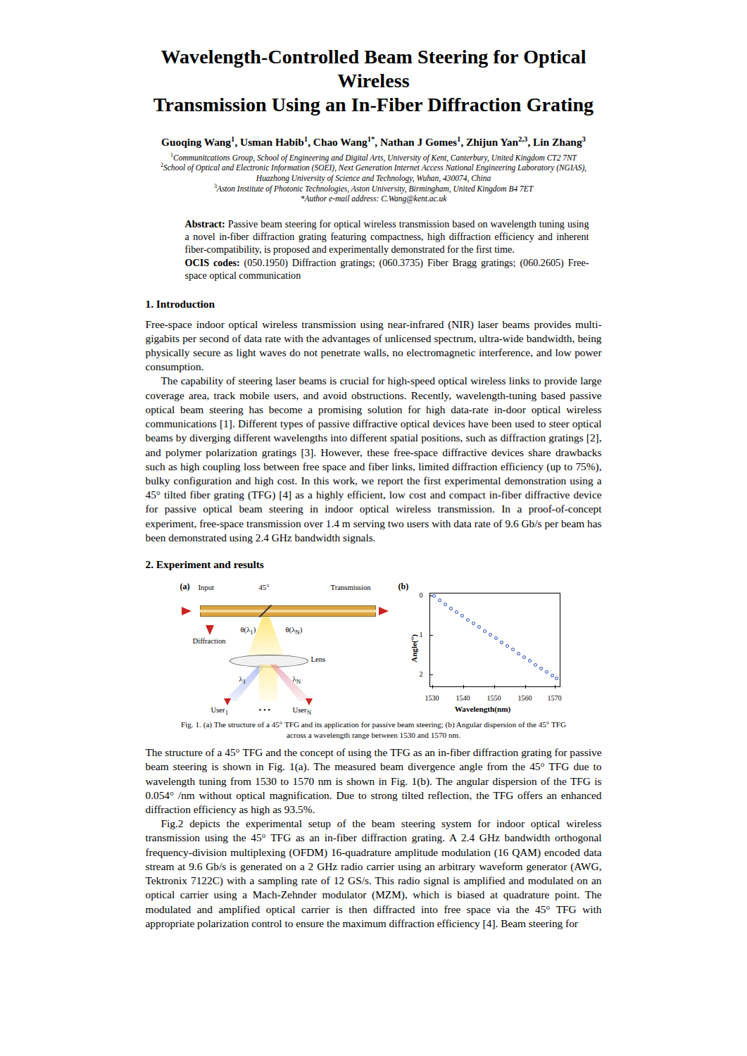Wavelength-Controlled Beam Steering for Optical Wireless
Transmission Using an In-Fiber Diffraction Grating
Guoqing Wang1, Usman Habib1, Chao Wang1*, Nathan J Gomes1, Zhijun Yan2,3, Lin Zhang3
1Communitcations Group, School of Engineering and Digital Arts, University of Kent, Canterbury, United Kingdom CT2 7NT
2School of Optical and Electronic Information (SOEI), Next Generation Internet Access National Engineering Laboratory (NGIAS),
Huazhong University of Science and Technology, Wuhan, 430074, China
3Aston Institute of Photonic Technologies, Aston University, Birmingham, United Kingdom B4 7ET
*Author e-mail address: C.Wang@kent.ac.uk
Abstract: Passive beam steering for optical wireless transmission based on wavelength tuning using a novel in-fiber diffraction grating featuring compactness, high diffraction efficiency and inherent fiber-compatibility, is proposed and experimentally demonstrated for the first time.
OCIS codes: (050.1950) Diffraction gratings; (060.3735) Fiber Bragg gratings; (060.2605) Free-space optical communication
1. Introduction
Free-space indoor optical wireless transmission using near-infrared (NIR) laser beams provides multi-gigabits per second of data rate with the advantages of unlicensed spectrum, ultra-wide bandwidth, being physically secure as light waves do not penetrate walls, no electromagnetic interference, and low power consumption.
The capability of steering laser beams is crucial for high-speed optical wireless links to provide large coverage area, track mobile users, and avoid obstructions. Recently, wavelength-tuning based passive optical beam steering has become a promising solution for high data-rate in-door optical wireless communications [1]. Different types of passive diffractive optical devices have been used to steer optical beams by diverging different wavelengths into different spatial positions, such as diffraction gratings [2], and polymer polarization gratings [3]. However, these free-space diffractive devices share drawbacks such as high coupling loss between free space and fiber links, limited diffraction efficiency (up to 75%), bulky configuration and high cost. In this work, we report the first experimental demonstration using a 45° tilted fiber grating (TFG) [4] as a highly efficient, low cost and compact in-fiber diffractive device for passive optical beam steering in indoor optical wireless transmission. In a proof-of-concept experiment, free-space transmission over 1.4 m serving two users with data rate of 9.6 Gb/s per beam has been demonstrated using 2.4 GHz bandwidth signals.
2. Experiment and results
(a) Input 45° Transmission
Diffraction θ(λ1) θ(λN)
Lens
λ1 λN
User1 • • • UserN
(b)
0 1 2
1530 1540 1550 1560 1570
Wavelength(nm) Angle(°)
Fig. 1. (a) The structure of a 45° TFG and its application for passive beam steering; (b) Angular dispersion of the 45° TFG across a wavelength range between 1530 and 1570 nm.
The structure of a 45° TFG and the concept of using the TFG as an in-fiber diffraction grating for passive beam steering is shown in Fig. 1(a). The measured beam divergence angle from the 45° TFG due to wavelength tuning from 1530 to 1570 nm is shown in Fig. 1(b). The angular dispersion of the TFG is 0.054° /nm without optical magnification. Due to strong tilted reflection, the TFG offers an enhanced diffraction efficiency as high as 93.5%.
Fig.2 depicts the experimental setup of the beam steering system for indoor optical wireless transmission using the 45° TFG as an in-fiber diffraction grating. A 2.4 GHz bandwidth orthogonal frequency-division multiplexing (OFDM) 16-quadrature amplitude modulation (16 QAM) encoded data stream at 9.6 Gb/s is generated on a 2 GHz radio carrier using an arbitrary waveform generator (AWG, Tektronix 7122C) with a sampling rate of 12 GS/s. This radio signal is amplified and modulated on an optical carrier using a Mach-Zehnder modulator (MZM), which is biased at quadrature point. The modulated and amplified optical carrier is then diffracted into free space via the 45° TFG with appropriate polarization control to ensure the maximum diffraction efficiency [4]. Beam steering for